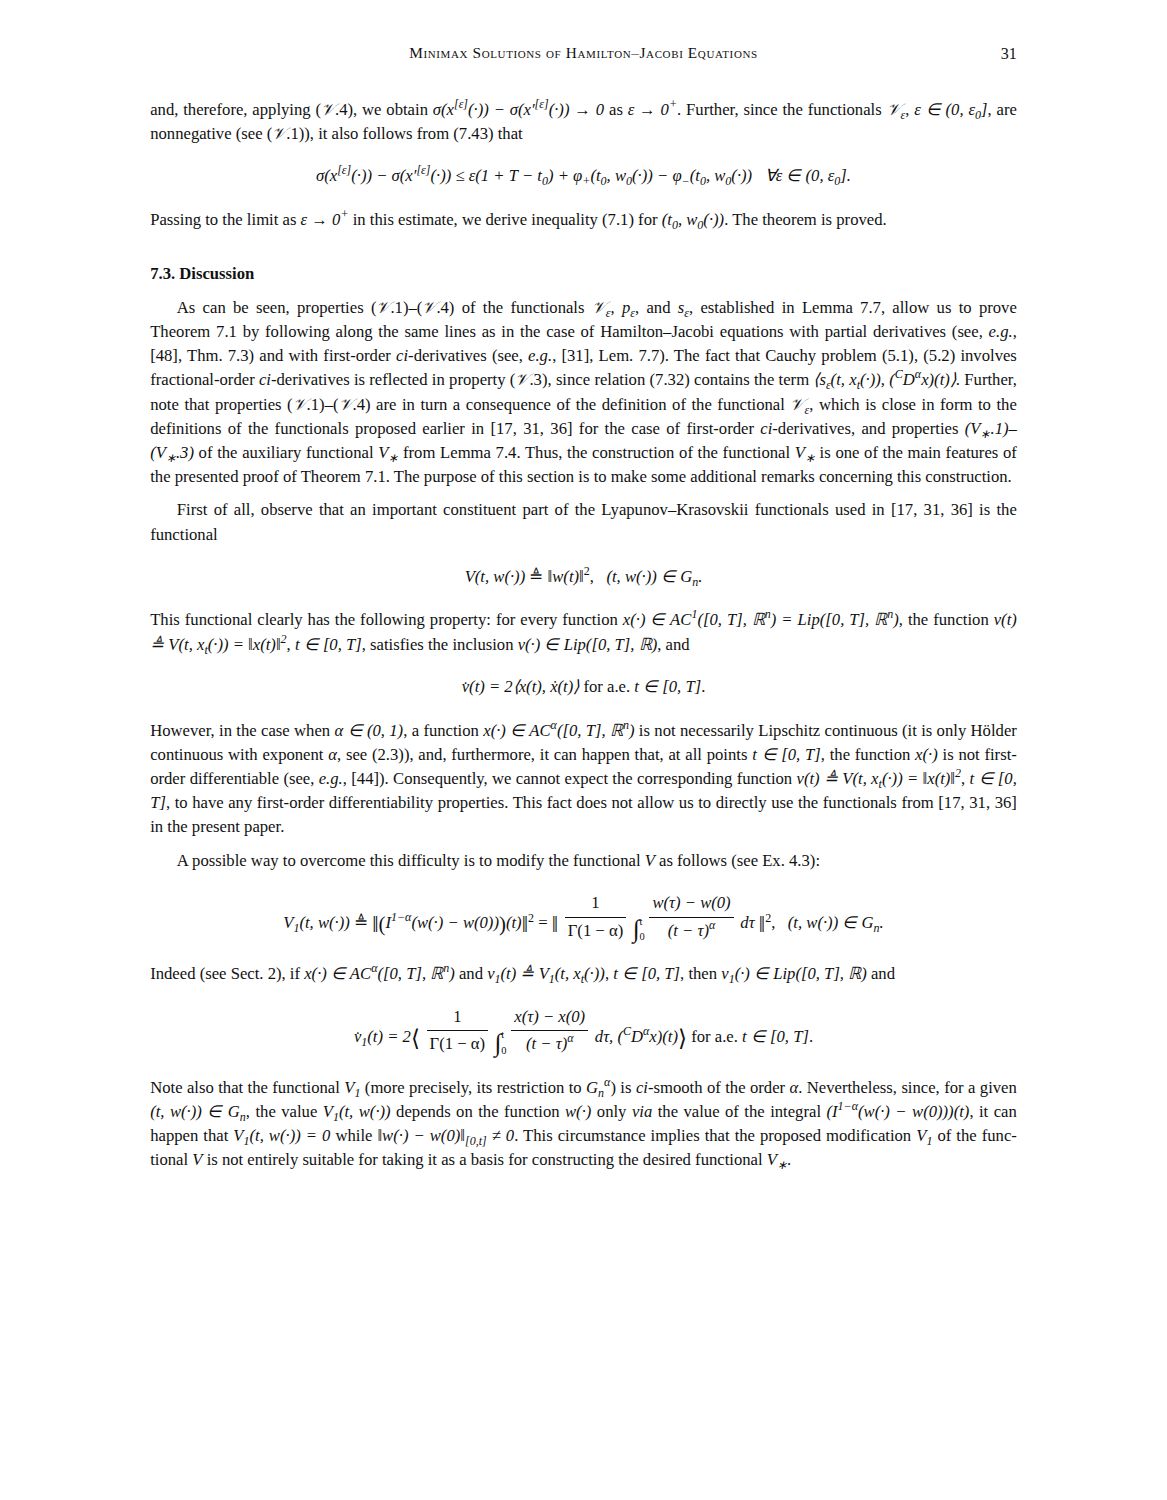Minimax Solutions of Hamilton–Jacobi Equations 31
and, therefore, applying (𝒱.4), we obtain σ(x[ε](·)) − σ(x′[ε](·)) → 0 as ε → 0+. Further, since the functionals 𝒱ε, ε ∈ (0, ε0], are nonnegative (see (𝒱.1)), it also follows from (7.43) that
σ(x[ε](·)) − σ(x′[ε](·)) ≤ ε(1 + T − t0) + φ+(t0, w0(·)) − φ−(t0, w0(·)) ∀ε ∈ (0, ε0].
Passing to the limit as ε → 0+ in this estimate, we derive inequality (7.1) for (t0, w0(·)). The theorem is proved.
7.3. Discussion
As can be seen, properties (𝒱.1)–(𝒱.4) of the functionals 𝒱ε, pε, and sε, established in Lemma 7.7, allow us to prove Theorem 7.1 by following along the same lines as in the case of Hamilton–Jacobi equations with partial derivatives (see, e.g., [48], Thm. 7.3) and with first-order ci-derivatives (see, e.g., [31], Lem. 7.7). The fact that Cauchy problem (5.1), (5.2) involves fractional-order ci-derivatives is reflected in property (𝒱.3), since relation (7.32) contains the term ⟨sε(t, xt(·)), (CDαx)(t)⟩. Further, note that properties (𝒱.1)–(𝒱.4) are in turn a consequence of the definition of the functional 𝒱ε, which is close in form to the definitions of the functionals proposed earlier in [17, 31, 36] for the case of first-order ci-derivatives, and properties (V∗.1)–(V∗.3) of the auxiliary functional V∗ from Lemma 7.4. Thus, the construction of the functional V∗ is one of the main features of the presented proof of Theorem 7.1. The purpose of this section is to make some additional remarks concerning this construction.
First of all, observe that an important constituent part of the Lyapunov–Krasovskii functionals used in [17, 31, 36] is the functional
V(t, w(·)) ≜ ‖w(t)‖2, (t, w(·)) ∈ Gn.
This functional clearly has the following property: for every function x(·) ∈ AC1([0, T], ℝn) = Lip([0, T], ℝn), the function v(t) ≜ V(t, xt(·)) = ‖x(t)‖2, t ∈ [0, T], satisfies the inclusion v(·) ∈ Lip([0, T], ℝ), and
v̇(t) = 2⟨x(t), ẋ(t)⟩ for a.e. t ∈ [0, T].
However, in the case when α ∈ (0, 1), a function x(·) ∈ ACα([0, T], ℝn) is not necessarily Lipschitz continuous (it is only Hölder continuous with exponent α, see (2.3)), and, furthermore, it can happen that, at all points t ∈ [0, T], the function x(·) is not first-order differentiable (see, e.g., [44]). Consequently, we cannot expect the corresponding function v(t) ≜ V(t, xt(·)) = ‖x(t)‖2, t ∈ [0, T], to have any first-order differentiability properties. This fact does not allow us to directly use the functionals from [17, 31, 36] in the present paper.
A possible way to overcome this difficulty is to modify the functional V as follows (see Ex. 4.3):
V1(t, w(·)) ≜ ‖(I1−α(w(·) − w(0)))(t)‖2 = ‖ 1 Γ(1 − α) ∫0 t w(τ) − w(0)(t − τ)α dτ ‖2, (t, w(·)) ∈ Gn.
Indeed (see Sect. 2), if x(·) ∈ ACα([0, T], ℝn) and v1(t) ≜ V1(t, xt(·)), t ∈ [0, T], then v1(·) ∈ Lip([0, T], ℝ) and
v̇1(t) = 2⟨ 1 Γ(1 − α) ∫0 t x(τ) − x(0)(t − τ)α dτ, (CDαx)(t)⟩ for a.e. t ∈ [0, T].
Note also that the functional V1 (more precisely, its restriction to Gnα) is ci-smooth of the order α. Nevertheless, since, for a given (t, w(·)) ∈ Gn, the value V1(t, w(·)) depends on the function w(·) only via the value of the integral (I1−α(w(·) − w(0)))(t), it can happen that V1(t, w(·)) = 0 while ‖w(·) − w(0)‖[0,t] ≠ 0. This circumstance implies that the proposed modification V1 of the functional V is not entirely suitable for taking it as a basis for constructing the desired functional V∗.